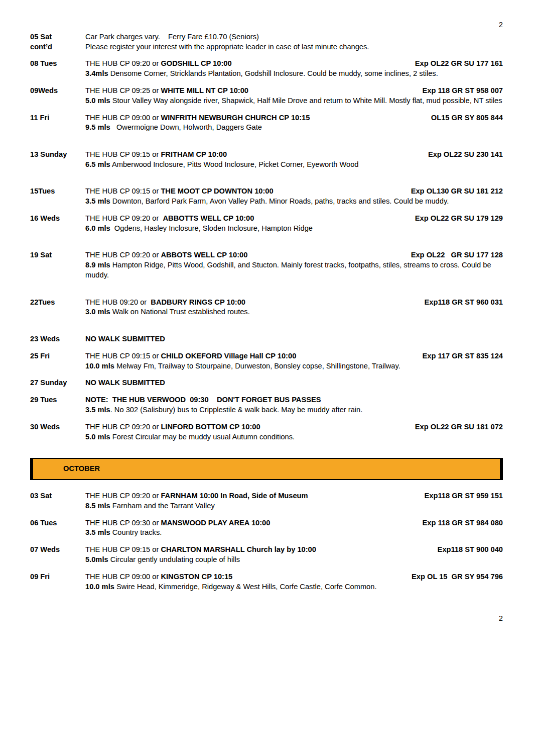2
| 05 Sat cont’d | Car Park charges vary. Ferry Fare £10.70 (Seniors) Please register your interest with the appropriate leader in case of last minute changes. |
| 08 Tues | THE HUB CP 09:20 or GODSHILL CP 10:00 Exp OL22 GR SU 177 161 3.4mls Densome Corner, Stricklands Plantation, Godshill Inclosure. Could be muddy, some inclines, 2 stiles. |
| 09Weds | THE HUB CP 09:25 or WHITE MILL NT CP 10:00 Exp 118 GR ST 958 007 5.0 mls Stour Valley Way alongside river, Shapwick, Half Mile Drove and return to White Mill. Mostly flat, mud possible, NT stiles |
| 11 Fri | THE HUB CP 09:00 or WINFRITH NEWBURGH CHURCH CP 10:15 OL15 GR SY 805 844 9.5 mls Owermoigne Down, Holworth, Daggers Gate |
| 13 Sunday | THE HUB CP 09:15 or FRITHAM CP 10:00 Exp OL22 SU 230 141 6.5 mls Amberwood Inclosure, Pitts Wood Inclosure, Picket Corner, Eyeworth Wood |
| 15Tues | THE HUB CP 09:15 or THE MOOT CP DOWNTON 10:00 Exp OL130 GR SU 181 212 3.5 mls Downton, Barford Park Farm, Avon Valley Path. Minor Roads, paths, tracks and stiles. Could be muddy. |
| 16 Weds | THE HUB CP 09:20 or ABBOTTS WELL CP 10:00 Exp OL22 GR SU 179 129 6.0 mls Ogdens, Hasley Inclosure, Sloden Inclosure, Hampton Ridge |
| 19 Sat | THE HUB CP 09:20 or ABBOTS WELL CP 10:00 Exp OL22 GR SU 177 128 8.9 mls Hampton Ridge, Pitts Wood, Godshill, and Stucton. Mainly forest tracks, footpaths, stiles, streams to cross. Could be muddy. |
| 22Tues | THE HUB 09:20 or BADBURY RINGS CP 10:00 Exp118 GR ST 960 031 3.0 mls Walk on National Trust established routes. |
| 23 Weds | NO WALK SUBMITTED |
| 25 Fri | THE HUB CP 09:15 or CHILD OKEFORD Village Hall CP 10:00 Exp 117 GR ST 835 124 10.0 mls Melway Fm, Trailway to Stourpaine, Durweston, Bonsley copse, Shillingstone, Trailway. |
| 27 Sunday | NO WALK SUBMITTED |
| 29 Tues | NOTE: THE HUB VERWOOD 09:30 DON'T FORGET BUS PASSES 3.5 mls . No 302 (Salisbury) bus to Cripplestile & walk back. May be muddy after rain. |
| 30 Weds | THE HUB CP 09:20 or LINFORD BOTTOM CP 10:00 Exp OL22 GR SU 181 072 5.0 mls Forest Circular may be muddy usual Autumn conditions. |
OCTOBER
| 03 Sat | THE HUB CP 09:20 or FARNHAM 10:00 In Road, Side of Museum Exp118 GR ST 959 151 8.5 mls Farnham and the Tarrant Valley |
| 06 Tues | THE HUB CP 09:30 or MANSWOOD PLAY AREA 10:00 Exp 118 GR ST 984 080 3.5 mls Country tracks. |
| 07 Weds | THE HUB CP 09:15 or CHARLTON MARSHALL Church lay by 10:00 Exp118 ST 900 040 5.0mls Circular gently undulating couple of hills |
| 09 Fri | THE HUB CP 09:00 or KINGSTON CP 10:15 Exp OL 15 GR SY 954 796 10.0 mls Swire Head, Kimmeridge, Ridgeway & West Hills, Corfe Castle, Corfe Common. |
2